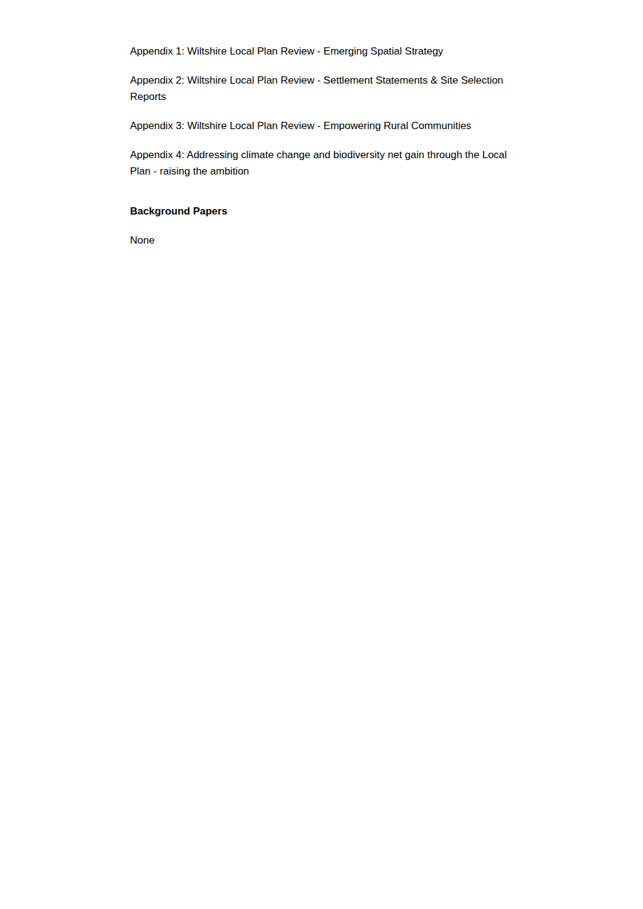Appendix 1: Wiltshire Local Plan Review - Emerging Spatial Strategy
Appendix 2: Wiltshire Local Plan Review - Settlement Statements & Site Selection Reports
Appendix 3: Wiltshire Local Plan Review - Empowering Rural Communities
Appendix 4: Addressing climate change and biodiversity net gain through the Local Plan - raising the ambition
Background Papers
None